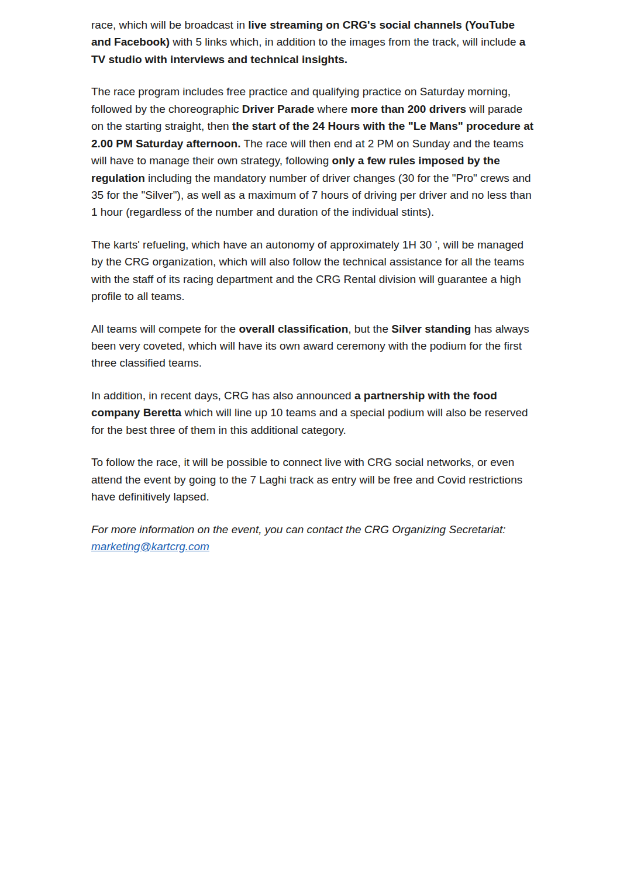race, which will be broadcast in live streaming on CRG's social channels (YouTube and Facebook) with 5 links which, in addition to the images from the track, will include a TV studio with interviews and technical insights.
The race program includes free practice and qualifying practice on Saturday morning, followed by the choreographic Driver Parade where more than 200 drivers will parade on the starting straight, then the start of the 24 Hours with the "Le Mans" procedure at 2.00 PM Saturday afternoon. The race will then end at 2 PM on Sunday and the teams will have to manage their own strategy, following only a few rules imposed by the regulation including the mandatory number of driver changes (30 for the "Pro" crews and 35 for the "Silver"), as well as a maximum of 7 hours of driving per driver and no less than 1 hour (regardless of the number and duration of the individual stints).
The karts' refueling, which have an autonomy of approximately 1H 30 ', will be managed by the CRG organization, which will also follow the technical assistance for all the teams with the staff of its racing department and the CRG Rental division will guarantee a high profile to all teams.
All teams will compete for the overall classification, but the Silver standing has always been very coveted, which will have its own award ceremony with the podium for the first three classified teams.
In addition, in recent days, CRG has also announced a partnership with the food company Beretta which will line up 10 teams and a special podium will also be reserved for the best three of them in this additional category.
To follow the race, it will be possible to connect live with CRG social networks, or even attend the event by going to the 7 Laghi track as entry will be free and Covid restrictions have definitively lapsed.
For more information on the event, you can contact the CRG Organizing Secretariat: marketing@kartcrg.com